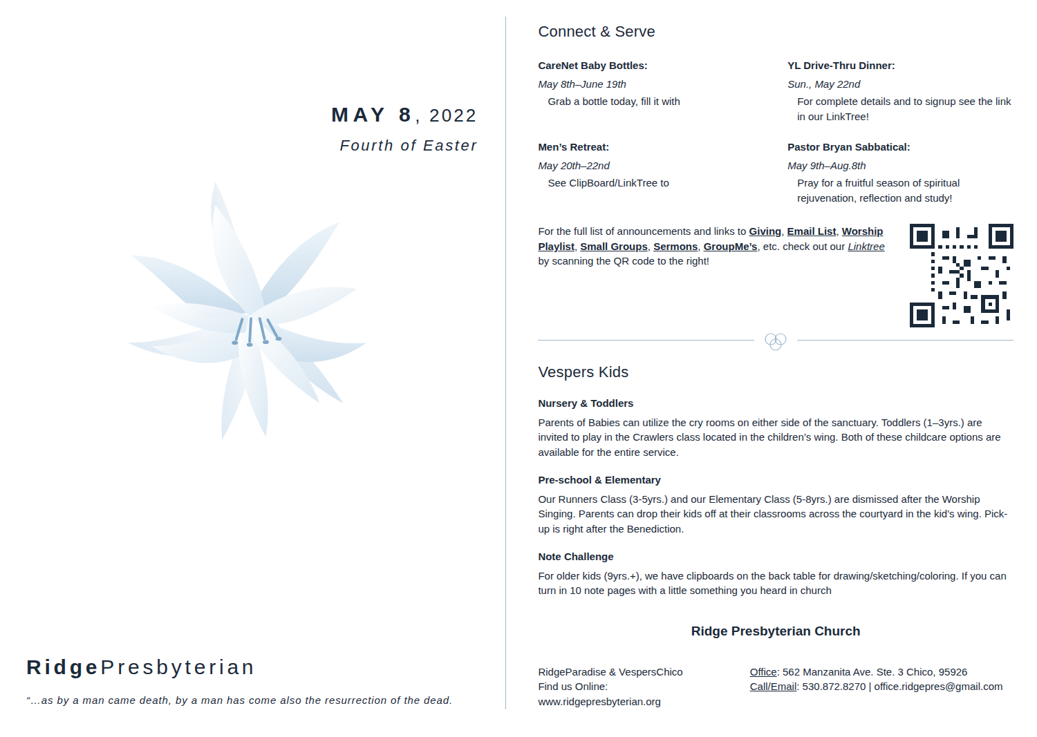May 8, 2022
Fourth of Easter
Ridge Presbyterian
“…as by a man came death, by a man has come also the resurrection of the dead.
Connect & Serve
CareNet Baby Bottles:
May 8th–June 19th Grab a bottle today, fill it with
YL Drive-Thru Dinner:
Sun., May 22nd For complete details and to signup see the link in our LinkTree!
Men’s Retreat:
May 20th–22nd See ClipBoard/LinkTree to
Pastor Bryan Sabbatical:
May 9th–Aug.8th Pray for a fruitful season of spiritual rejuvenation, reflection and study!
For the full list of announcements and links to Giving, Email List, Worship Playlist, Small Groups, Sermons, GroupMe’s, etc. check out our Linktree by scanning the QR code to the right!
Vespers Kids
Nursery & Toddlers
Parents of Babies can utilize the cry rooms on either side of the sanctuary. Toddlers (1–3yrs.) are invited to play in the Crawlers class located in the children’s wing. Both of these childcare options are available for the entire service.
Pre-school & Elementary
Our Runners Class (3-5yrs.) and our Elementary Class (5-8yrs.) are dismissed after the Worship Singing. Parents can drop their kids off at their classrooms across the courtyard in the kid’s wing. Pick-up is right after the Benediction.
Note Challenge
For older kids (9yrs.+), we have clipboards on the back table for drawing/sketching/coloring. If you can turn in 10 note pages with a little something you heard in church
Ridge Presbyterian Church
RidgeParadise & VespersChico
Find us Online:
www.ridgepresbyterian.org
Office: 562 Manzanita Ave. Ste. 3 Chico, 95926
Call/Email: 530.872.8270 | office.ridgepres@gmail.com